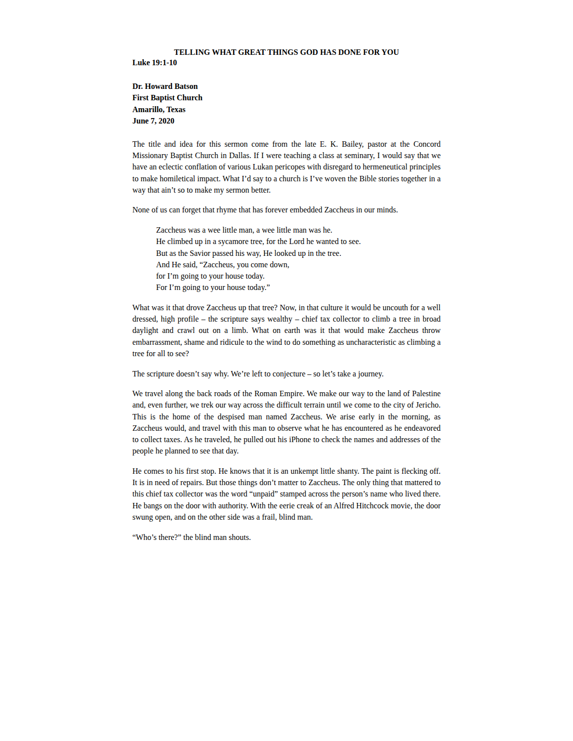Telling What Great Things God Has Done For You
Luke 19:1-10
Dr. Howard Batson
First Baptist Church
Amarillo, Texas
June 7, 2020
The title and idea for this sermon come from the late E. K. Bailey, pastor at the Concord Missionary Baptist Church in Dallas. If I were teaching a class at seminary, I would say that we have an eclectic conflation of various Lukan pericopes with disregard to hermeneutical principles to make homiletical impact. What I’d say to a church is I’ve woven the Bible stories together in a way that ain’t so to make my sermon better.
None of us can forget that rhyme that has forever embedded Zaccheus in our minds.
Zaccheus was a wee little man, a wee little man was he.
He climbed up in a sycamore tree, for the Lord he wanted to see.
But as the Savior passed his way, He looked up in the tree.
And He said, “Zaccheus, you come down,
for I’m going to your house today.
For I’m going to your house today.”
What was it that drove Zaccheus up that tree? Now, in that culture it would be uncouth for a well dressed, high profile – the scripture says wealthy – chief tax collector to climb a tree in broad daylight and crawl out on a limb. What on earth was it that would make Zaccheus throw embarrassment, shame and ridicule to the wind to do something as uncharacteristic as climbing a tree for all to see?
The scripture doesn’t say why. We’re left to conjecture – so let’s take a journey.
We travel along the back roads of the Roman Empire. We make our way to the land of Palestine and, even further, we trek our way across the difficult terrain until we come to the city of Jericho. This is the home of the despised man named Zaccheus. We arise early in the morning, as Zaccheus would, and travel with this man to observe what he has encountered as he endeavored to collect taxes. As he traveled, he pulled out his iPhone to check the names and addresses of the people he planned to see that day.
He comes to his first stop. He knows that it is an unkempt little shanty. The paint is flecking off. It is in need of repairs. But those things don’t matter to Zaccheus. The only thing that mattered to this chief tax collector was the word “unpaid” stamped across the person’s name who lived there. He bangs on the door with authority. With the eerie creak of an Alfred Hitchcock movie, the door swung open, and on the other side was a frail, blind man.
“Who’s there?” the blind man shouts.